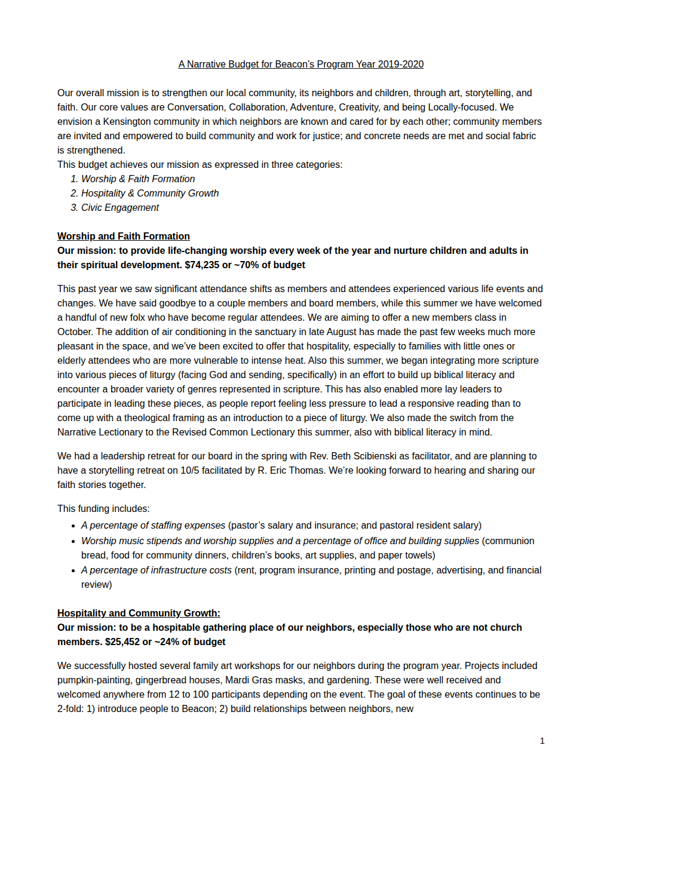A Narrative Budget for Beacon’s Program Year 2019-2020
Our overall mission is to strengthen our local community, its neighbors and children, through art, storytelling, and faith. Our core values are Conversation, Collaboration, Adventure, Creativity, and being Locally-focused. We envision a Kensington community in which neighbors are known and cared for by each other; community members are invited and empowered to build community and work for justice; and concrete needs are met and social fabric is strengthened.
This budget achieves our mission as expressed in three categories:
Worship & Faith Formation
Hospitality & Community Growth
Civic Engagement
Worship and Faith Formation
Our mission: to provide life-changing worship every week of the year and nurture children and adults in their spiritual development. $74,235 or ~70% of budget
This past year we saw significant attendance shifts as members and attendees experienced various life events and changes. We have said goodbye to a couple members and board members, while this summer we have welcomed a handful of new folx who have become regular attendees. We are aiming to offer a new members class in October. The addition of air conditioning in the sanctuary in late August has made the past few weeks much more pleasant in the space, and we’ve been excited to offer that hospitality, especially to families with little ones or elderly attendees who are more vulnerable to intense heat. Also this summer, we began integrating more scripture into various pieces of liturgy (facing God and sending, specifically) in an effort to build up biblical literacy and encounter a broader variety of genres represented in scripture. This has also enabled more lay leaders to participate in leading these pieces, as people report feeling less pressure to lead a responsive reading than to come up with a theological framing as an introduction to a piece of liturgy. We also made the switch from the Narrative Lectionary to the Revised Common Lectionary this summer, also with biblical literacy in mind.
We had a leadership retreat for our board in the spring with Rev. Beth Scibienski as facilitator, and are planning to have a storytelling retreat on 10/5 facilitated by R. Eric Thomas. We’re looking forward to hearing and sharing our faith stories together.
This funding includes:
A percentage of staffing expenses (pastor’s salary and insurance; and pastoral resident salary)
Worship music stipends and worship supplies and a percentage of office and building supplies (communion bread, food for community dinners, children’s books, art supplies, and paper towels)
A percentage of infrastructure costs (rent, program insurance, printing and postage, advertising, and financial review)
Hospitality and Community Growth:
Our mission: to be a hospitable gathering place of our neighbors, especially those who are not church members. $25,452 or ~24% of budget
We successfully hosted several family art workshops for our neighbors during the program year. Projects included pumpkin-painting, gingerbread houses, Mardi Gras masks, and gardening. These were well received and welcomed anywhere from 12 to 100 participants depending on the event. The goal of these events continues to be 2-fold: 1) introduce people to Beacon; 2) build relationships between neighbors, new
1